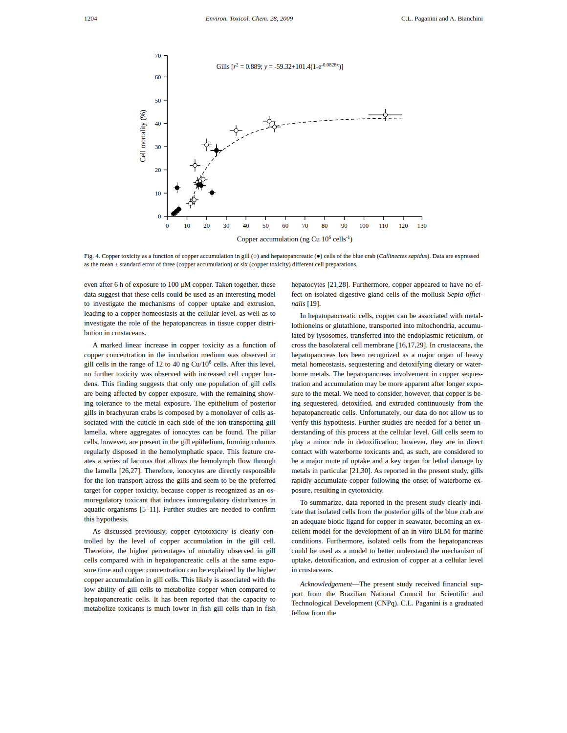1204 Environ. Toxicol. Chem. 28, 2009 C.L. Paganini and A. Bianchini
0 10 20 30 40 50 60 70 0 10 20 30 40 50 60 70 80 90 100 110 120 130 Copper accumulation (ng Cu 106 cells-1) Cell mortality (%) Gills [r2 = 0.889; y = -59.32+101.4(1-e-0.0828x)]
Fig. 4. Copper toxicity as a function of copper accumulation in gill (○) and hepatopancreatic (●) cells of the blue crab (Callinectes sapidus). Data are expressed as the mean ± standard error of three (copper accumulation) or six (copper toxicity) different cell preparations.
even after 6 h of exposure to 100 μM copper. Taken together, these data suggest that these cells could be used as an interesting model to investigate the mechanisms of copper uptake and extrusion, leading to a copper homeostasis at the cellular level, as well as to investigate the role of the hepatopancreas in tissue copper distribution in crustaceans.
A marked linear increase in copper toxicity as a function of copper concentration in the incubation medium was observed in gill cells in the range of 12 to 40 ng Cu/106 cells. After this level, no further toxicity was observed with increased cell copper burdens. This finding suggests that only one population of gill cells are being affected by copper exposure, with the remaining showing tolerance to the metal exposure. The epithelium of posterior gills in brachyuran crabs is composed by a monolayer of cells associated with the cuticle in each side of the ion-transporting gill lamella, where aggregates of ionocytes can be found. The pillar cells, however, are present in the gill epithelium, forming columns regularly disposed in the hemolymphatic space. This feature creates a series of lacunas that allows the hemolymph flow through the lamella [26,27]. Therefore, ionocytes are directly responsible for the ion transport across the gills and seem to be the preferred target for copper toxicity, because copper is recognized as an osmoregulatory toxicant that induces ionoregulatory disturbances in aquatic organisms [5–11]. Further studies are needed to confirm this hypothesis.
As discussed previously, copper cytotoxicity is clearly controlled by the level of copper accumulation in the gill cell. Therefore, the higher percentages of mortality observed in gill cells compared with in hepatopancreatic cells at the same exposure time and copper concentration can be explained by the higher copper accumulation in gill cells. This likely is associated with the low ability of gill cells to metabolize copper when compared to hepatopancreatic cells. It has been reported that the capacity to metabolize toxicants is much lower in fish gill cells than in fish hepatocytes [21,28]. Furthermore, copper appeared to have no effect on isolated digestive gland cells of the mollusk Sepia officinalis [19].
In hepatopancreatic cells, copper can be associated with metallothioneins or glutathione, transported into mitochondria, accumulated by lysosomes, transferred into the endoplasmic reticulum, or cross the basolateral cell membrane [16,17,29]. In crustaceans, the hepatopancreas has been recognized as a major organ of heavy metal homeostasis, sequestering and detoxifying dietary or waterborne metals. The hepatopancreas involvement in copper sequestration and accumulation may be more apparent after longer exposure to the metal. We need to consider, however, that copper is being sequestered, detoxified, and extruded continuously from the hepatopancreatic cells. Unfortunately, our data do not allow us to verify this hypothesis. Further studies are needed for a better understanding of this process at the cellular level. Gill cells seem to play a minor role in detoxification; however, they are in direct contact with waterborne toxicants and, as such, are considered to be a major route of uptake and a key organ for lethal damage by metals in particular [21,30]. As reported in the present study, gills rapidly accumulate copper following the onset of waterborne exposure, resulting in cytotoxicity.
To summarize, data reported in the present study clearly indicate that isolated cells from the posterior gills of the blue crab are an adequate biotic ligand for copper in seawater, becoming an excellent model for the development of an in vitro BLM for marine conditions. Furthermore, isolated cells from the hepatopancreas could be used as a model to better understand the mechanism of uptake, detoxification, and extrusion of copper at a cellular level in crustaceans.
Acknowledgement—The present study received financial support from the Brazilian National Council for Scientific and Technological Development (CNPq). C.L. Paganini is a graduated fellow from the